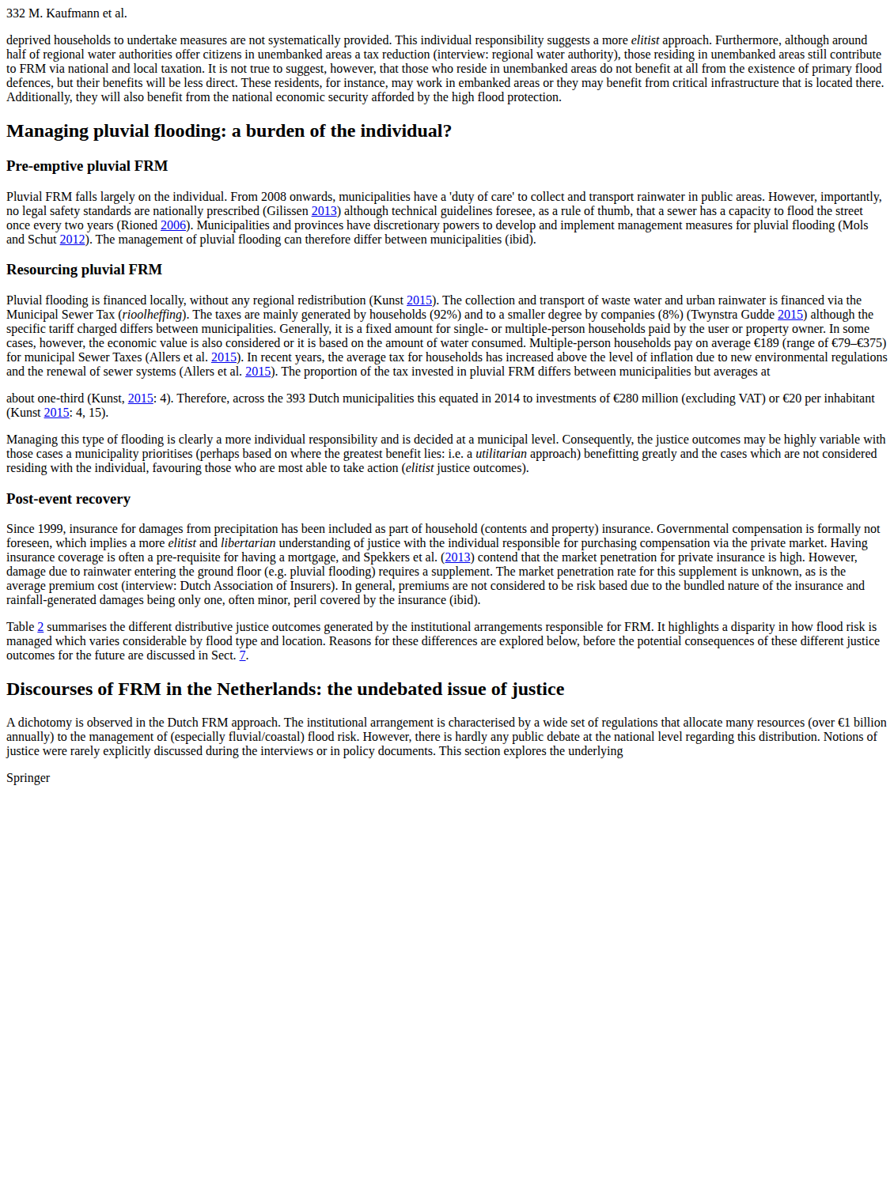332 M. Kaufmann et al.
deprived households to undertake measures are not systematically provided. This individual responsibility suggests a more elitist approach. Furthermore, although around half of regional water authorities offer citizens in unembanked areas a tax reduction (interview: regional water authority), those residing in unembanked areas still contribute to FRM via national and local taxation. It is not true to suggest, however, that those who reside in unembanked areas do not benefit at all from the existence of primary flood defences, but their benefits will be less direct. These residents, for instance, may work in embanked areas or they may benefit from critical infrastructure that is located there. Additionally, they will also benefit from the national economic security afforded by the high flood protection.
Managing pluvial flooding: a burden of the individual?
Pre-emptive pluvial FRM
Pluvial FRM falls largely on the individual. From 2008 onwards, municipalities have a 'duty of care' to collect and transport rainwater in public areas. However, importantly, no legal safety standards are nationally prescribed (Gilissen 2013) although technical guidelines foresee, as a rule of thumb, that a sewer has a capacity to flood the street once every two years (Rioned 2006). Municipalities and provinces have discretionary powers to develop and implement management measures for pluvial flooding (Mols and Schut 2012). The management of pluvial flooding can therefore differ between municipalities (ibid).
Resourcing pluvial FRM
Pluvial flooding is financed locally, without any regional redistribution (Kunst 2015). The collection and transport of waste water and urban rainwater is financed via the Municipal Sewer Tax (rioolheffing). The taxes are mainly generated by households (92%) and to a smaller degree by companies (8%) (Twynstra Gudde 2015) although the specific tariff charged differs between municipalities. Generally, it is a fixed amount for single- or multiple-person households paid by the user or property owner. In some cases, however, the economic value is also considered or it is based on the amount of water consumed. Multiple-person households pay on average €189 (range of €79–€375) for municipal Sewer Taxes (Allers et al. 2015). In recent years, the average tax for households has increased above the level of inflation due to new environmental regulations and the renewal of sewer systems (Allers et al. 2015). The proportion of the tax invested in pluvial FRM differs between municipalities but averages at
about one-third (Kunst, 2015: 4). Therefore, across the 393 Dutch municipalities this equated in 2014 to investments of €280 million (excluding VAT) or €20 per inhabitant (Kunst 2015: 4, 15).
Managing this type of flooding is clearly a more individual responsibility and is decided at a municipal level. Consequently, the justice outcomes may be highly variable with those cases a municipality prioritises (perhaps based on where the greatest benefit lies: i.e. a utilitarian approach) benefitting greatly and the cases which are not considered residing with the individual, favouring those who are most able to take action (elitist justice outcomes).
Post-event recovery
Since 1999, insurance for damages from precipitation has been included as part of household (contents and property) insurance. Governmental compensation is formally not foreseen, which implies a more elitist and libertarian understanding of justice with the individual responsible for purchasing compensation via the private market. Having insurance coverage is often a pre-requisite for having a mortgage, and Spekkers et al. (2013) contend that the market penetration for private insurance is high. However, damage due to rainwater entering the ground floor (e.g. pluvial flooding) requires a supplement. The market penetration rate for this supplement is unknown, as is the average premium cost (interview: Dutch Association of Insurers). In general, premiums are not considered to be risk based due to the bundled nature of the insurance and rainfall-generated damages being only one, often minor, peril covered by the insurance (ibid).
Table 2 summarises the different distributive justice outcomes generated by the institutional arrangements responsible for FRM. It highlights a disparity in how flood risk is managed which varies considerable by flood type and location. Reasons for these differences are explored below, before the potential consequences of these different justice outcomes for the future are discussed in Sect. 7.
Discourses of FRM in the Netherlands: the undebated issue of justice
A dichotomy is observed in the Dutch FRM approach. The institutional arrangement is characterised by a wide set of regulations that allocate many resources (over €1 billion annually) to the management of (especially fluvial/coastal) flood risk. However, there is hardly any public debate at the national level regarding this distribution. Notions of justice were rarely explicitly discussed during the interviews or in policy documents. This section explores the underlying
Springer